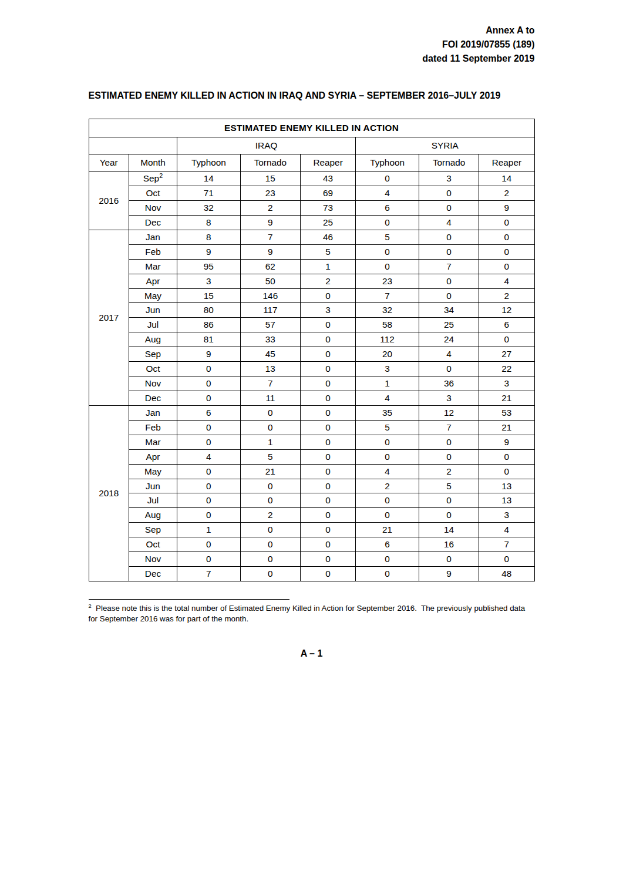Annex A to
FOI 2019/07855 (189)
dated 11 September 2019
Estimated Enemy Killed in Action in Iraq and Syria – September 2016–July 2019
| Estimated Enemy Killed in Action |
| --- |
| | IRAQ | SYRIA |
| Year | Month | Typhoon | Tornado | Reaper | Typhoon | Tornado | Reaper |
| 2016 | Sep 2 | 14 | 15 | 43 | 0 | 3 | 14 |
| Oct | 71 | 23 | 69 | 4 | 0 | 2 |
| Nov | 32 | 2 | 73 | 6 | 0 | 9 |
| Dec | 8 | 9 | 25 | 0 | 4 | 0 |
| 2017 | Jan | 8 | 7 | 46 | 5 | 0 | 0 |
| Feb | 9 | 9 | 5 | 0 | 0 | 0 |
| Mar | 95 | 62 | 1 | 0 | 7 | 0 |
| Apr | 3 | 50 | 2 | 23 | 0 | 4 |
| May | 15 | 146 | 0 | 7 | 0 | 2 |
| Jun | 80 | 117 | 3 | 32 | 34 | 12 |
| Jul | 86 | 57 | 0 | 58 | 25 | 6 |
| Aug | 81 | 33 | 0 | 112 | 24 | 0 |
| Sep | 9 | 45 | 0 | 20 | 4 | 27 |
| Oct | 0 | 13 | 0 | 3 | 0 | 22 |
| Nov | 0 | 7 | 0 | 1 | 36 | 3 |
| Dec | 0 | 11 | 0 | 4 | 3 | 21 |
| 2018 | Jan | 6 | 0 | 0 | 35 | 12 | 53 |
| Feb | 0 | 0 | 0 | 5 | 7 | 21 |
| Mar | 0 | 1 | 0 | 0 | 0 | 9 |
| Apr | 4 | 5 | 0 | 0 | 0 | 0 |
| May | 0 | 21 | 0 | 4 | 2 | 0 |
| Jun | 0 | 0 | 0 | 2 | 5 | 13 |
| Jul | 0 | 0 | 0 | 0 | 0 | 13 |
| Aug | 0 | 2 | 0 | 0 | 0 | 3 |
| Sep | 1 | 0 | 0 | 21 | 14 | 4 |
| Oct | 0 | 0 | 0 | 6 | 16 | 7 |
| Nov | 0 | 0 | 0 | 0 | 0 | 0 |
| Dec | 7 | 0 | 0 | 0 | 9 | 48 |
2 Please note this is the total number of Estimated Enemy Killed in Action for September 2016. The previously published data for September 2016 was for part of the month.
A – 1